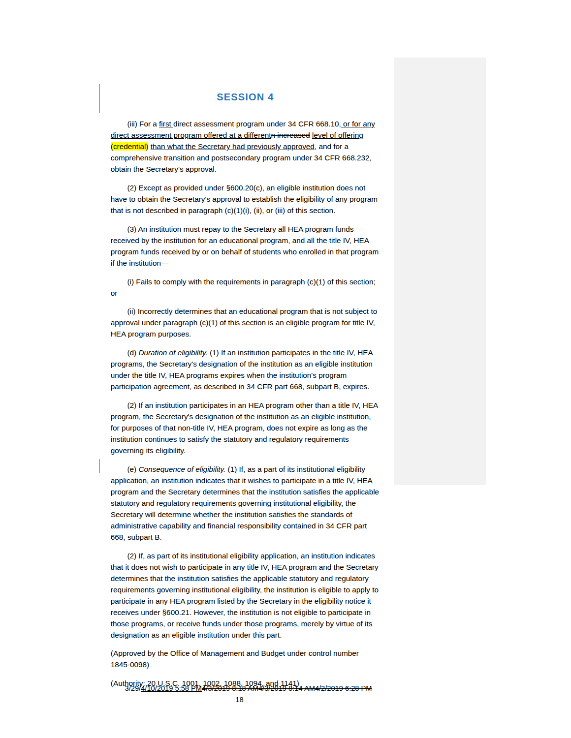SESSION 4
(iii) For a first direct assessment program under 34 CFR 668.10, or for any direct assessment program offered at a different n increased level of offering (credential) than what the Secretary had previously approved, and for a comprehensive transition and postsecondary program under 34 CFR 668.232, obtain the Secretary's approval.
(2) Except as provided under §600.20(c), an eligible institution does not have to obtain the Secretary's approval to establish the eligibility of any program that is not described in paragraph (c)(1)(i), (ii), or (iii) of this section.
(3) An institution must repay to the Secretary all HEA program funds received by the institution for an educational program, and all the title IV, HEA program funds received by or on behalf of students who enrolled in that program if the institution—
(i) Fails to comply with the requirements in paragraph (c)(1) of this section; or
(ii) Incorrectly determines that an educational program that is not subject to approval under paragraph (c)(1) of this section is an eligible program for title IV, HEA program purposes.
(d) Duration of eligibility. (1) If an institution participates in the title IV, HEA programs, the Secretary's designation of the institution as an eligible institution under the title IV, HEA programs expires when the institution's program participation agreement, as described in 34 CFR part 668, subpart B, expires.
(2) If an institution participates in an HEA program other than a title IV, HEA program, the Secretary's designation of the institution as an eligible institution, for purposes of that non-title IV, HEA program, does not expire as long as the institution continues to satisfy the statutory and regulatory requirements governing its eligibility.
(e) Consequence of eligibility. (1) If, as a part of its institutional eligibility application, an institution indicates that it wishes to participate in a title IV, HEA program and the Secretary determines that the institution satisfies the applicable statutory and regulatory requirements governing institutional eligibility, the Secretary will determine whether the institution satisfies the standards of administrative capability and financial responsibility contained in 34 CFR part 668, subpart B.
(2) If, as part of its institutional eligibility application, an institution indicates that it does not wish to participate in any title IV, HEA program and the Secretary determines that the institution satisfies the applicable statutory and regulatory requirements governing institutional eligibility, the institution is eligible to apply to participate in any HEA program listed by the Secretary in the eligibility notice it receives under §600.21. However, the institution is not eligible to participate in those programs, or receive funds under those programs, merely by virtue of its designation as an eligible institution under this part.
(Approved by the Office of Management and Budget under control number 1845-0098)
(Authority: 20 U.S.C. 1001, 1002, 1088, 1094, and 1141)
3/29/4/10/2019 5:58 PM 4/3/2019 8:18 AM 4/3/2019 8:14 AM 4/2/2019 6:28 PM
18